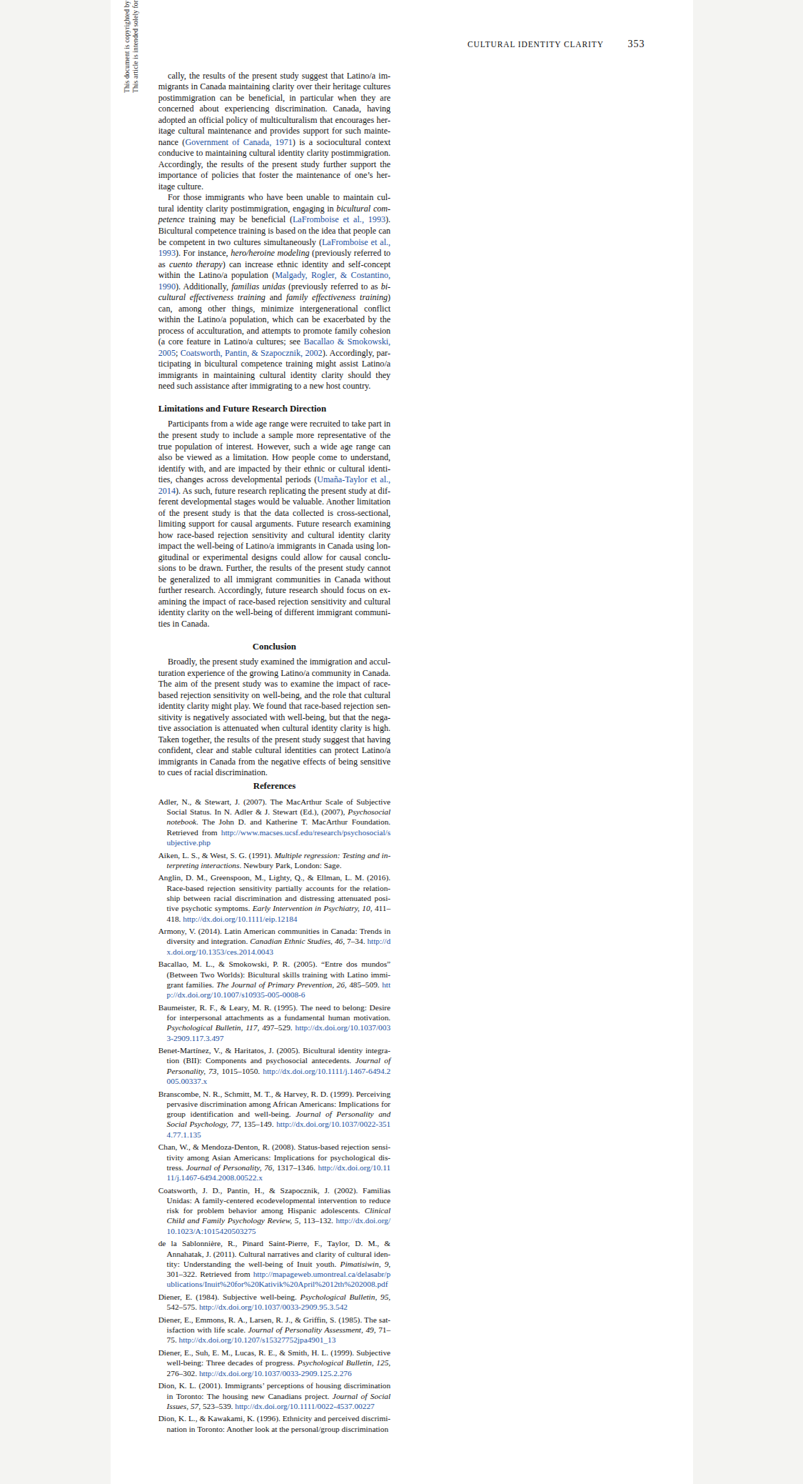This document is copyrighted by the American Psychological Association or one of its allied publishers. This article is intended solely for the personal use of the individual user and is not to be disseminated broadly.
Cultural Identity Clarity
353
cally, the results of the present study suggest that Latino/a immigrants in Canada maintaining clarity over their heritage cultures postimmigration can be beneficial, in particular when they are concerned about experiencing discrimination. Canada, having adopted an official policy of multiculturalism that encourages heritage cultural maintenance and provides support for such maintenance (Government of Canada, 1971) is a sociocultural context conducive to maintaining cultural identity clarity postimmigration. Accordingly, the results of the present study further support the importance of policies that foster the maintenance of one’s heritage culture.
For those immigrants who have been unable to maintain cultural identity clarity postimmigration, engaging in bicultural competence training may be beneficial (LaFromboise et al., 1993). Bicultural competence training is based on the idea that people can be competent in two cultures simultaneously (LaFromboise et al., 1993). For instance, hero/heroine modeling (previously referred to as cuento therapy) can increase ethnic identity and self-concept within the Latino/a population (Malgady, Rogler, & Costantino, 1990). Additionally, familias unidas (previously referred to as bicultural effectiveness training and family effectiveness training) can, among other things, minimize intergenerational conflict within the Latino/a population, which can be exacerbated by the process of acculturation, and attempts to promote family cohesion (a core feature in Latino/a cultures; see Bacallao & Smokowski, 2005; Coatsworth, Pantin, & Szapocznik, 2002). Accordingly, participating in bicultural competence training might assist Latino/a immigrants in maintaining cultural identity clarity should they need such assistance after immigrating to a new host country.
Limitations and Future Research Direction
Participants from a wide age range were recruited to take part in the present study to include a sample more representative of the true population of interest. However, such a wide age range can also be viewed as a limitation. How people come to understand, identify with, and are impacted by their ethnic or cultural identities, changes across developmental periods (Umaña-Taylor et al., 2014). As such, future research replicating the present study at different developmental stages would be valuable. Another limitation of the present study is that the data collected is cross-sectional, limiting support for causal arguments. Future research examining how race-based rejection sensitivity and cultural identity clarity impact the well-being of Latino/a immigrants in Canada using longitudinal or experimental designs could allow for causal conclusions to be drawn. Further, the results of the present study cannot be generalized to all immigrant communities in Canada without further research. Accordingly, future research should focus on examining the impact of race-based rejection sensitivity and cultural identity clarity on the well-being of different immigrant communities in Canada.
Conclusion
Broadly, the present study examined the immigration and acculturation experience of the growing Latino/a community in Canada. The aim of the present study was to examine the impact of race-based rejection sensitivity on well-being, and the role that cultural identity clarity might play. We found that race-based rejection sensitivity is negatively associated with well-being, but that the negative association is attenuated when cultural identity clarity is high. Taken together, the results of the present study suggest that having confident, clear and stable cultural identities can protect Latino/a immigrants in Canada from the negative effects of being sensitive to cues of racial discrimination.
References
Adler, N., & Stewart, J. (2007). The MacArthur Scale of Subjective Social Status. In N. Adler & J. Stewart (Ed.), (2007), Psychosocial notebook. The John D. and Katherine T. MacArthur Foundation. Retrieved from http://www.macses.ucsf.edu/research/psychosocial/subjective.php
Aiken, L. S., & West, S. G. (1991). Multiple regression: Testing and interpreting interactions. Newbury Park, London: Sage.
Anglin, D. M., Greenspoon, M., Lighty, Q., & Ellman, L. M. (2016). Race-based rejection sensitivity partially accounts for the relationship between racial discrimination and distressing attenuated positive psychotic symptoms. Early Intervention in Psychiatry, 10, 411–418. http://dx.doi.org/10.1111/eip.12184
Armony, V. (2014). Latin American communities in Canada: Trends in diversity and integration. Canadian Ethnic Studies, 46, 7–34. http://dx.doi.org/10.1353/ces.2014.0043
Bacallao, M. L., & Smokowski, P. R. (2005). “Entre dos mundos” (Between Two Worlds): Bicultural skills training with Latino immigrant families. The Journal of Primary Prevention, 26, 485–509. http://dx.doi.org/10.1007/s10935-005-0008-6
Baumeister, R. F., & Leary, M. R. (1995). The need to belong: Desire for interpersonal attachments as a fundamental human motivation. Psychological Bulletin, 117, 497–529. http://dx.doi.org/10.1037/0033-2909.117.3.497
Benet-Martínez, V., & Haritatos, J. (2005). Bicultural identity integration (BII): Components and psychosocial antecedents. Journal of Personality, 73, 1015–1050. http://dx.doi.org/10.1111/j.1467-6494.2005.00337.x
Branscombe, N. R., Schmitt, M. T., & Harvey, R. D. (1999). Perceiving pervasive discrimination among African Americans: Implications for group identification and well-being. Journal of Personality and Social Psychology, 77, 135–149. http://dx.doi.org/10.1037/0022-3514.77.1.135
Chan, W., & Mendoza-Denton, R. (2008). Status-based rejection sensitivity among Asian Americans: Implications for psychological distress. Journal of Personality, 76, 1317–1346. http://dx.doi.org/10.1111/j.1467-6494.2008.00522.x
Coatsworth, J. D., Pantin, H., & Szapocznik, J. (2002). Familias Unidas: A family-centered ecodevelopmental intervention to reduce risk for problem behavior among Hispanic adolescents. Clinical Child and Family Psychology Review, 5, 113–132. http://dx.doi.org/10.1023/A:1015420503275
de la Sablonnière, R., Pinard Saint-Pierre, F., Taylor, D. M., & Annahatak, J. (2011). Cultural narratives and clarity of cultural identity: Understanding the well-being of Inuit youth. Pimatisiwin, 9, 301–322. Retrieved from http://mapageweb.umontreal.ca/delasabr/publications/Inuit%20for%20Kativik%20April%2012th%202008.pdf
Diener, E. (1984). Subjective well-being. Psychological Bulletin, 95, 542–575. http://dx.doi.org/10.1037/0033-2909.95.3.542
Diener, E., Emmons, R. A., Larsen, R. J., & Griffin, S. (1985). The satisfaction with life scale. Journal of Personality Assessment, 49, 71–75. http://dx.doi.org/10.1207/s15327752jpa4901_13
Diener, E., Suh, E. M., Lucas, R. E., & Smith, H. L. (1999). Subjective well-being: Three decades of progress. Psychological Bulletin, 125, 276–302. http://dx.doi.org/10.1037/0033-2909.125.2.276
Dion, K. L. (2001). Immigrants’ perceptions of housing discrimination in Toronto: The housing new Canadians project. Journal of Social Issues, 57, 523–539. http://dx.doi.org/10.1111/0022-4537.00227
Dion, K. L., & Kawakami, K. (1996). Ethnicity and perceived discrimination in Toronto: Another look at the personal/group discrimination